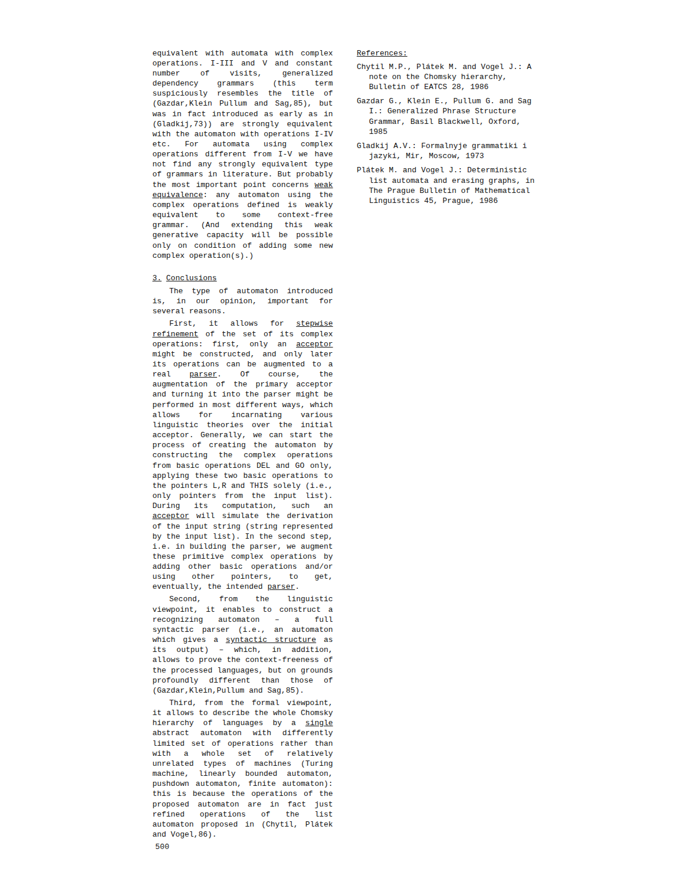equivalent with automata with complex operations. I-III and V and constant number of visits, generalized dependency grammars (this term suspiciously resembles the title of (Gazdar,Klein Pullum and Sag,85), but was in fact introduced as early as in (Gladkij,73)) are strongly equivalent with the automaton with operations I-IV etc. For automata using complex operations different from I-V we have not find any strongly equivalent type of grammars in literature. But probably the most important point concerns weak equivalence: any automaton using the complex operations defined is weakly equivalent to some context-free grammar. (And extending this weak generative capacity will be possible only on condition of adding some new complex operation(s).)
3. Conclusions
The type of automaton introduced is, in our opinion, important for several reasons.
First, it allows for stepwise refinement of the set of its complex operations: first, only an acceptor might be constructed, and only later its operations can be augmented to a real parser. Of course, the augmentation of the primary acceptor and turning it into the parser might be performed in most different ways, which allows for incarnating various linguistic theories over the initial acceptor. Generally, we can start the process of creating the automaton by constructing the complex operations from basic operations DEL and GO only, applying these two basic operations to the pointers L,R and THIS solely (i.e., only pointers from the input list). During its computation, such an acceptor will simulate the derivation of the input string (string represented by the input list). In the second step, i.e. in building the parser, we augment these primitive complex operations by adding other basic operations and/or using other pointers, to get, eventually, the intended parser.
Second, from the linguistic viewpoint, it enables to construct a recognizing automaton – a full syntactic parser (i.e., an automaton which gives a syntactic structure as its output) – which, in addition, allows to prove the context-freeness of the processed languages, but on grounds profoundly different than those of (Gazdar,Klein,Pullum and Sag,85).
Third, from the formal viewpoint, it allows to describe the whole Chomsky hierarchy of languages by a single abstract automaton with differently limited set of operations rather than with a whole set of relatively unrelated types of machines (Turing machine, linearly bounded automaton, pushdown automaton, finite automaton): this is because the operations of the proposed automaton are in fact just refined operations of the list automaton proposed in (Chytil, Plátek and Vogel,86).
References:
Chytil M.P., Plátek M. and Vogel J.: A note on the Chomsky hierarchy, Bulletin of EATCS 28, 1986
Gazdar G., Klein E., Pullum G. and Sag I.: Generalized Phrase Structure Grammar, Basil Blackwell, Oxford, 1985
Gladkij A.V.: Formalnyje grammatiki i jazyki, Mir, Moscow, 1973
Plátek M. and Vogel J.: Deterministic list automata and erasing graphs, in The Prague Bulletin of Mathematical Linguistics 45, Prague, 1986
500